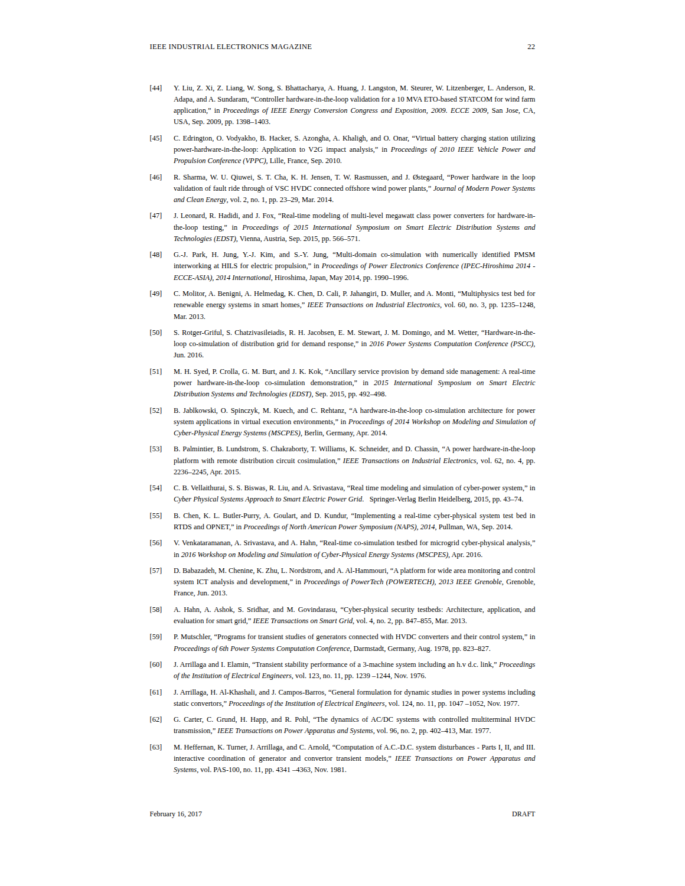IEEE Industrial Electronics Magazine 22
[44] Y. Liu, Z. Xi, Z. Liang, W. Song, S. Bhattacharya, A. Huang, J. Langston, M. Steurer, W. Litzenberger, L. Anderson, R. Adapa, and A. Sundaram, “Controller hardware-in-the-loop validation for a 10 MVA ETO-based STATCOM for wind farm application,” in Proceedings of IEEE Energy Conversion Congress and Exposition, 2009. ECCE 2009, San Jose, CA, USA, Sep. 2009, pp. 1398–1403.
[45] C. Edrington, O. Vodyakho, B. Hacker, S. Azongha, A. Khaligh, and O. Onar, “Virtual battery charging station utilizing power-hardware-in-the-loop: Application to V2G impact analysis,” in Proceedings of 2010 IEEE Vehicle Power and Propulsion Conference (VPPC), Lille, France, Sep. 2010.
[46] R. Sharma, W. U. Qiuwei, S. T. Cha, K. H. Jensen, T. W. Rasmussen, and J. Østegaard, “Power hardware in the loop validation of fault ride through of VSC HVDC connected offshore wind power plants,” Journal of Modern Power Systems and Clean Energy, vol. 2, no. 1, pp. 23–29, Mar. 2014.
[47] J. Leonard, R. Hadidi, and J. Fox, “Real-time modeling of multi-level megawatt class power converters for hardware-in-the-loop testing,” in Proceedings of 2015 International Symposium on Smart Electric Distribution Systems and Technologies (EDST), Vienna, Austria, Sep. 2015, pp. 566–571.
[48] G.-J. Park, H. Jung, Y.-J. Kim, and S.-Y. Jung, “Multi-domain co-simulation with numerically identified PMSM interworking at HILS for electric propulsion,” in Proceedings of Power Electronics Conference (IPEC-Hiroshima 2014 - ECCE-ASIA), 2014 International, Hiroshima, Japan, May 2014, pp. 1990–1996.
[49] C. Molitor, A. Benigni, A. Helmedag, K. Chen, D. Cali, P. Jahangiri, D. Muller, and A. Monti, “Multiphysics test bed for renewable energy systems in smart homes,” IEEE Transactions on Industrial Electronics, vol. 60, no. 3, pp. 1235–1248, Mar. 2013.
[50] S. Rotger-Griful, S. Chatzivasileiadis, R. H. Jacobsen, E. M. Stewart, J. M. Domingo, and M. Wetter, “Hardware-in-the-loop co-simulation of distribution grid for demand response,” in 2016 Power Systems Computation Conference (PSCC), Jun. 2016.
[51] M. H. Syed, P. Crolla, G. M. Burt, and J. K. Kok, “Ancillary service provision by demand side management: A real-time power hardware-in-the-loop co-simulation demonstration,” in 2015 International Symposium on Smart Electric Distribution Systems and Technologies (EDST), Sep. 2015, pp. 492–498.
[52] B. Jablkowski, O. Spinczyk, M. Kuech, and C. Rehtanz, “A hardware-in-the-loop co-simulation architecture for power system applications in virtual execution environments,” in Proceedings of 2014 Workshop on Modeling and Simulation of Cyber-Physical Energy Systems (MSCPES), Berlin, Germany, Apr. 2014.
[53] B. Palmintier, B. Lundstrom, S. Chakraborty, T. Williams, K. Schneider, and D. Chassin, “A power hardware-in-the-loop platform with remote distribution circuit cosimulation,” IEEE Transactions on Industrial Electronics, vol. 62, no. 4, pp. 2236–2245, Apr. 2015.
[54] C. B. Vellaithurai, S. S. Biswas, R. Liu, and A. Srivastava, “Real time modeling and simulation of cyber-power system,” in Cyber Physical Systems Approach to Smart Electric Power Grid. Springer-Verlag Berlin Heidelberg, 2015, pp. 43–74.
[55] B. Chen, K. L. Butler-Purry, A. Goulart, and D. Kundur, “Implementing a real-time cyber-physical system test bed in RTDS and OPNET,” in Proceedings of North American Power Symposium (NAPS), 2014, Pullman, WA, Sep. 2014.
[56] V. Venkataramanan, A. Srivastava, and A. Hahn, “Real-time co-simulation testbed for microgrid cyber-physical analysis,” in 2016 Workshop on Modeling and Simulation of Cyber-Physical Energy Systems (MSCPES), Apr. 2016.
[57] D. Babazadeh, M. Chenine, K. Zhu, L. Nordstrom, and A. Al-Hammouri, “A platform for wide area monitoring and control system ICT analysis and development,” in Proceedings of PowerTech (POWERTECH), 2013 IEEE Grenoble, Grenoble, France, Jun. 2013.
[58] A. Hahn, A. Ashok, S. Sridhar, and M. Govindarasu, “Cyber-physical security testbeds: Architecture, application, and evaluation for smart grid,” IEEE Transactions on Smart Grid, vol. 4, no. 2, pp. 847–855, Mar. 2013.
[59] P. Mutschler, “Programs for transient studies of generators connected with HVDC converters and their control system,” in Proceedings of 6th Power Systems Computation Conference, Darmstadt, Germany, Aug. 1978, pp. 823–827.
[60] J. Arrillaga and I. Elamin, “Transient stability performance of a 3-machine system including an h.v d.c. link,” Proceedings of the Institution of Electrical Engineers, vol. 123, no. 11, pp. 1239 –1244, Nov. 1976.
[61] J. Arrillaga, H. Al-Khashali, and J. Campos-Barros, “General formulation for dynamic studies in power systems including static convertors,” Proceedings of the Institution of Electrical Engineers, vol. 124, no. 11, pp. 1047 –1052, Nov. 1977.
[62] G. Carter, C. Grund, H. Happ, and R. Pohl, “The dynamics of AC/DC systems with controlled multiterminal HVDC transmission,” IEEE Transactions on Power Apparatus and Systems, vol. 96, no. 2, pp. 402–413, Mar. 1977.
[63] M. Heffernan, K. Turner, J. Arrillaga, and C. Arnold, “Computation of A.C.-D.C. system disturbances - Parts I, II, and III. interactive coordination of generator and convertor transient models,” IEEE Transactions on Power Apparatus and Systems, vol. PAS-100, no. 11, pp. 4341 –4363, Nov. 1981.
February 16, 2017 DRAFT